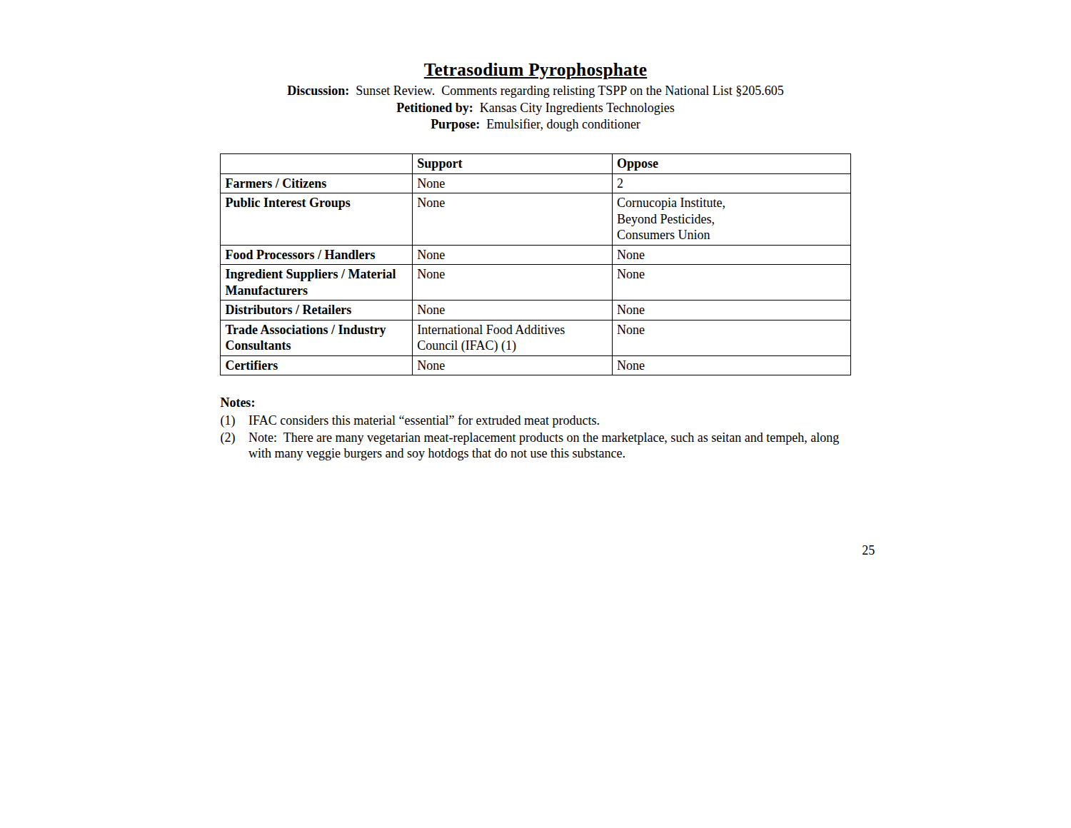Tetrasodium Pyrophosphate
Discussion: Sunset Review. Comments regarding relisting TSPP on the National List §205.605
Petitioned by: Kansas City Ingredients Technologies
Purpose: Emulsifier, dough conditioner
| | Support | Oppose |
| Farmers / Citizens | None | 2 |
| Public Interest Groups | None | Cornucopia Institute, Beyond Pesticides, Consumers Union |
| Food Processors / Handlers | None | None |
| Ingredient Suppliers / Material Manufacturers | None | None |
| Distributors / Retailers | None | None |
| Trade Associations / Industry Consultants | International Food Additives Council (IFAC) (1) | None |
| Certifiers | None | None |
Notes:
(1) IFAC considers this material “essential” for extruded meat products.
(2) Note: There are many vegetarian meat-replacement products on the marketplace, such as seitan and tempeh, along with many veggie burgers and soy hotdogs that do not use this substance.
25